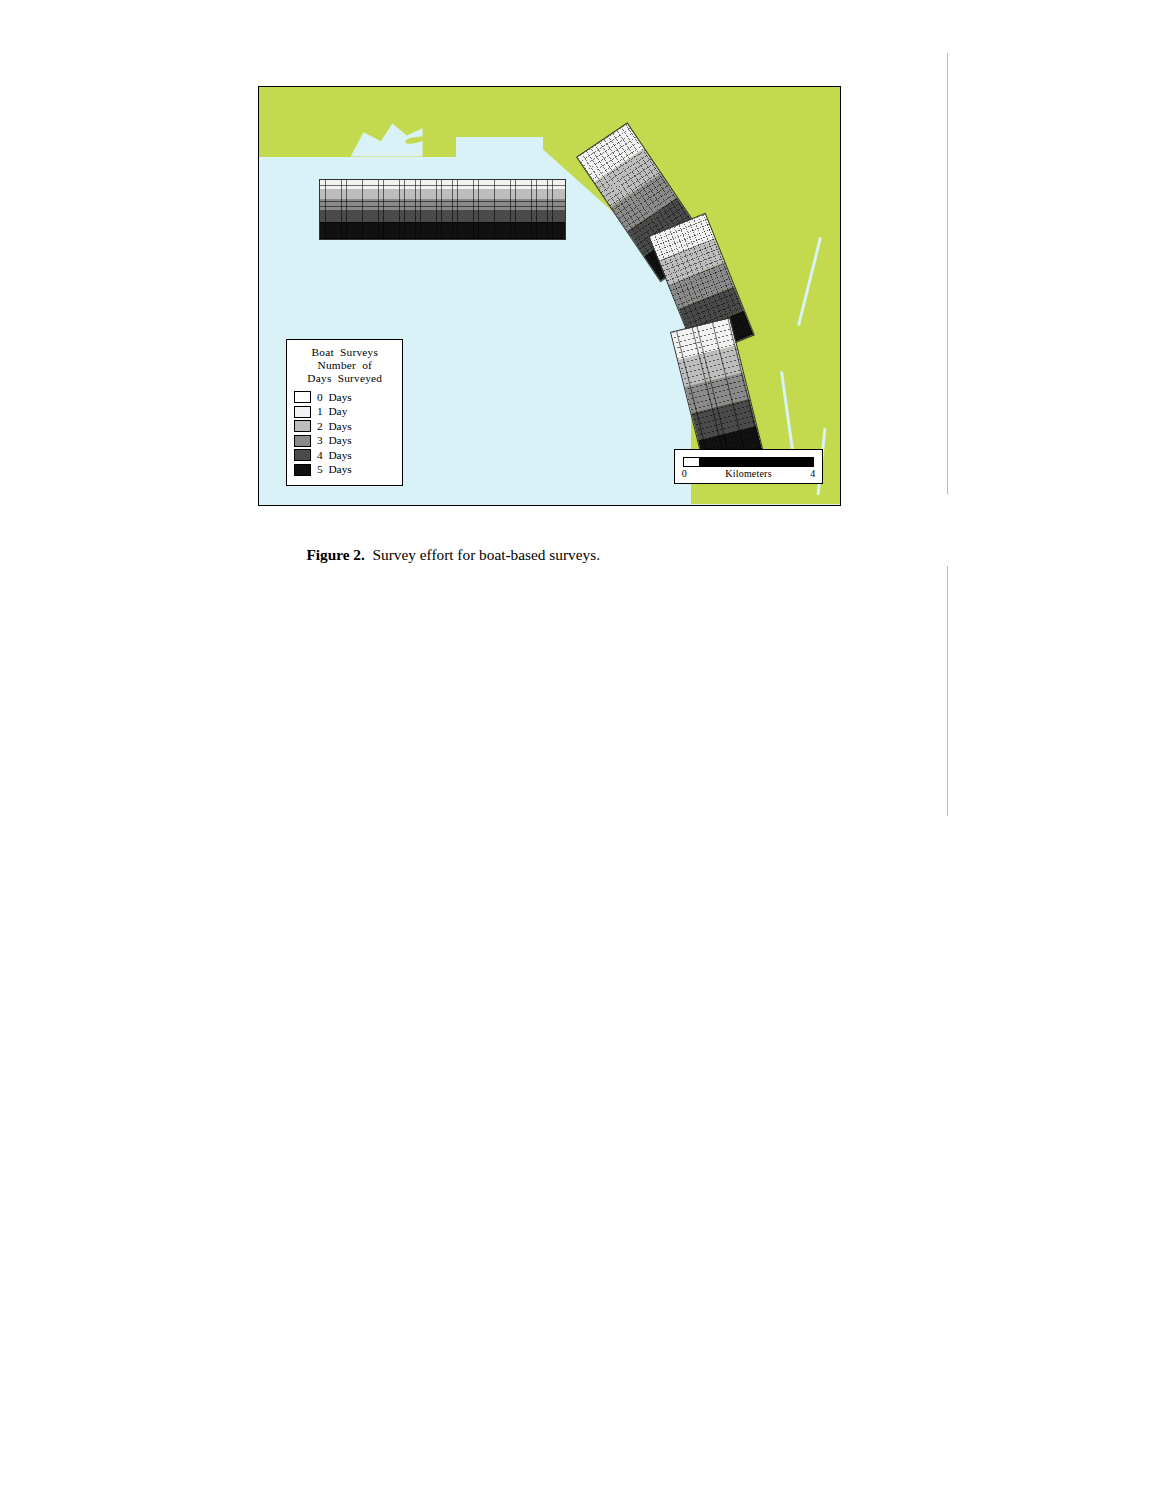Boat Surveys Number of Days Surveyed
0 Days
1 Day
2 Days
3 Days
4 Days
5 Days
0 Kilometers 4
Figure 2. Survey effort for boat-based surveys.